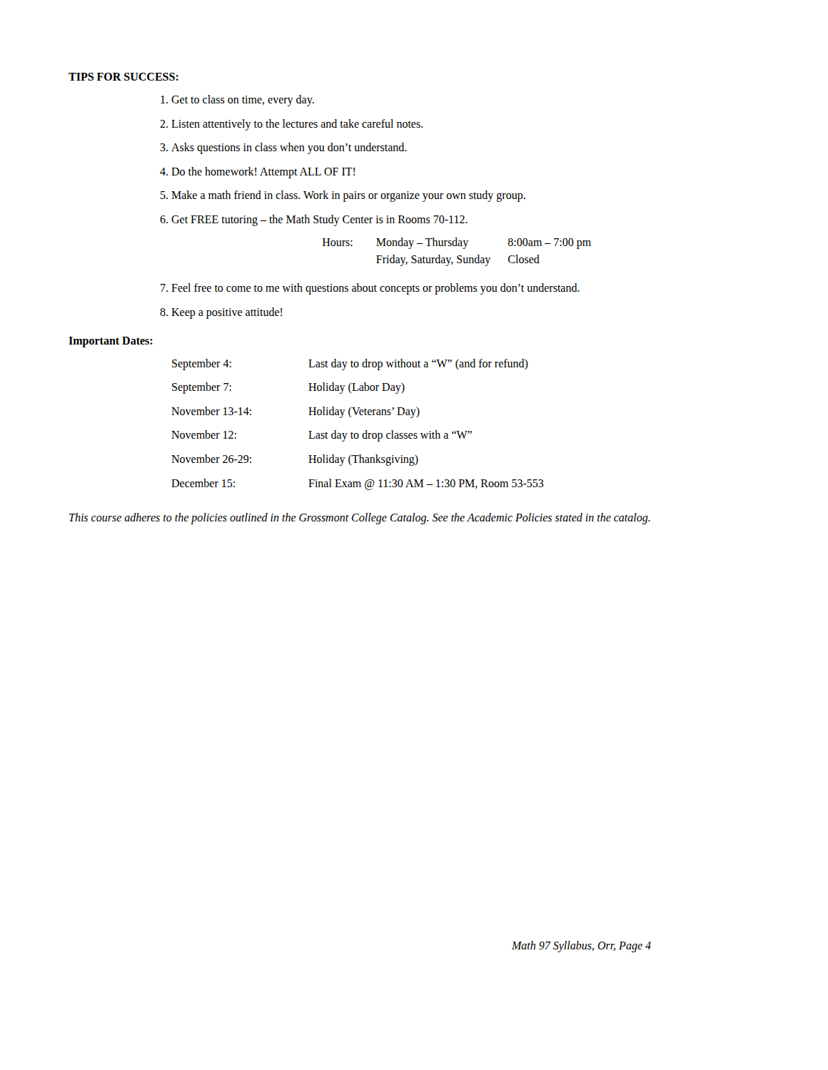TIPS FOR SUCCESS:
Get to class on time, every day.
Listen attentively to the lectures and take careful notes.
Asks questions in class when you don’t understand.
Do the homework! Attempt ALL OF IT!
Make a math friend in class. Work in pairs or organize your own study group.
Get FREE tutoring – the Math Study Center is in Rooms 70-112.
| Hours: | Monday – Thursday | 8:00am – 7:00 pm |
| | Friday, Saturday, Sunday | Closed |
Feel free to come to me with questions about concepts or problems you don’t understand.
Keep a positive attitude!
Important Dates:
September 4:
Last day to drop without a “W” (and for refund)
September 7:
Holiday (Labor Day)
November 13-14:
Holiday (Veterans’ Day)
November 12:
Last day to drop classes with a “W”
November 26-29:
Holiday (Thanksgiving)
December 15:
Final Exam @ 11:30 AM – 1:30 PM, Room 53-553
This course adheres to the policies outlined in the Grossmont College Catalog. See the Academic Policies stated in the catalog.
Math 97 Syllabus, Orr, Page 4